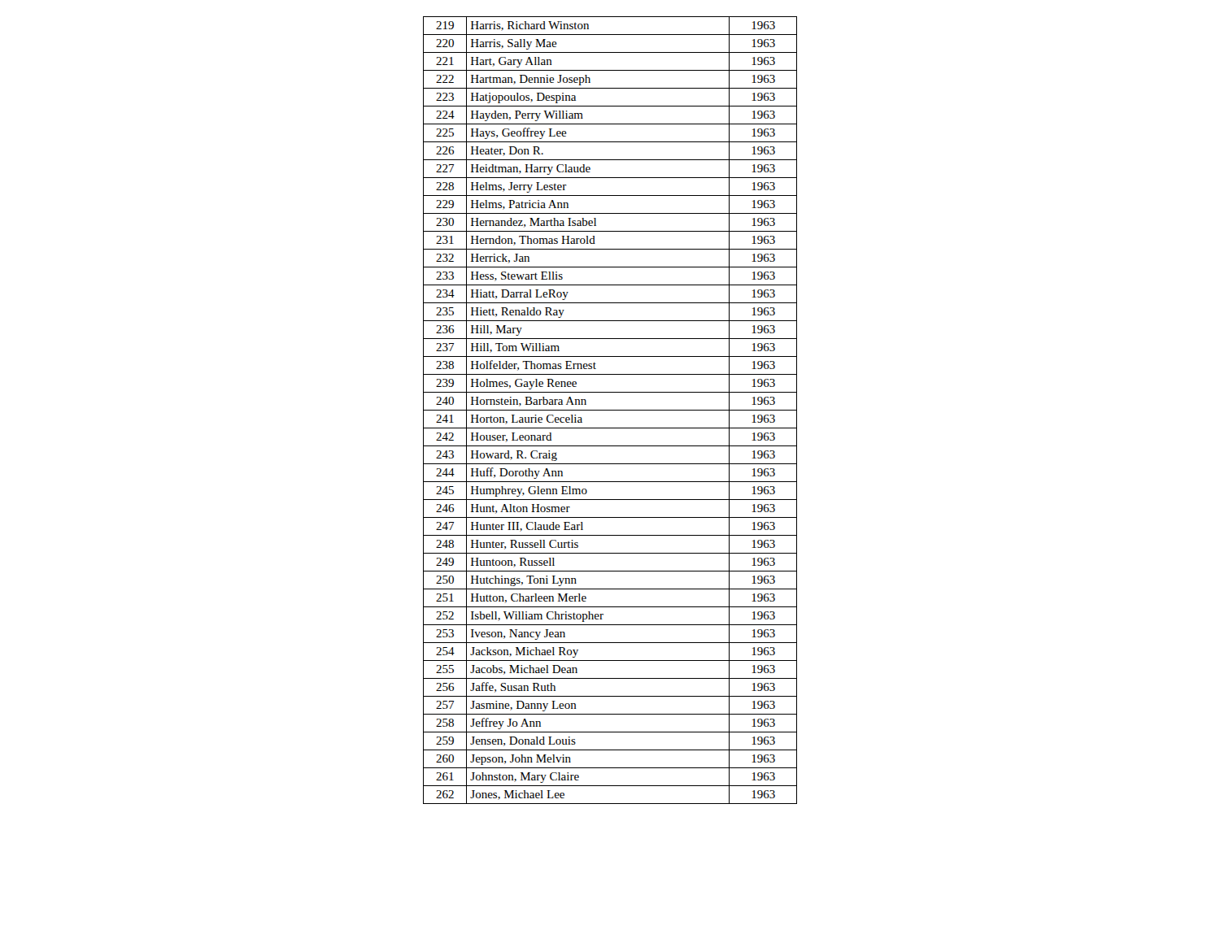| 219 | Harris, Richard Winston | 1963 |
| 220 | Harris, Sally Mae | 1963 |
| 221 | Hart, Gary Allan | 1963 |
| 222 | Hartman, Dennie Joseph | 1963 |
| 223 | Hatjopoulos, Despina | 1963 |
| 224 | Hayden, Perry William | 1963 |
| 225 | Hays, Geoffrey Lee | 1963 |
| 226 | Heater, Don R. | 1963 |
| 227 | Heidtman, Harry Claude | 1963 |
| 228 | Helms, Jerry Lester | 1963 |
| 229 | Helms, Patricia Ann | 1963 |
| 230 | Hernandez, Martha Isabel | 1963 |
| 231 | Herndon, Thomas Harold | 1963 |
| 232 | Herrick, Jan | 1963 |
| 233 | Hess, Stewart Ellis | 1963 |
| 234 | Hiatt, Darral LeRoy | 1963 |
| 235 | Hiett, Renaldo Ray | 1963 |
| 236 | Hill, Mary | 1963 |
| 237 | Hill, Tom William | 1963 |
| 238 | Holfelder, Thomas Ernest | 1963 |
| 239 | Holmes, Gayle Renee | 1963 |
| 240 | Hornstein, Barbara Ann | 1963 |
| 241 | Horton, Laurie Cecelia | 1963 |
| 242 | Houser, Leonard | 1963 |
| 243 | Howard, R. Craig | 1963 |
| 244 | Huff, Dorothy Ann | 1963 |
| 245 | Humphrey, Glenn Elmo | 1963 |
| 246 | Hunt, Alton Hosmer | 1963 |
| 247 | Hunter III, Claude Earl | 1963 |
| 248 | Hunter, Russell Curtis | 1963 |
| 249 | Huntoon, Russell | 1963 |
| 250 | Hutchings, Toni Lynn | 1963 |
| 251 | Hutton, Charleen Merle | 1963 |
| 252 | Isbell, William Christopher | 1963 |
| 253 | Iveson, Nancy Jean | 1963 |
| 254 | Jackson, Michael Roy | 1963 |
| 255 | Jacobs, Michael Dean | 1963 |
| 256 | Jaffe, Susan Ruth | 1963 |
| 257 | Jasmine, Danny Leon | 1963 |
| 258 | Jeffrey Jo Ann | 1963 |
| 259 | Jensen, Donald Louis | 1963 |
| 260 | Jepson, John Melvin | 1963 |
| 261 | Johnston, Mary Claire | 1963 |
| 262 | Jones, Michael Lee | 1963 |